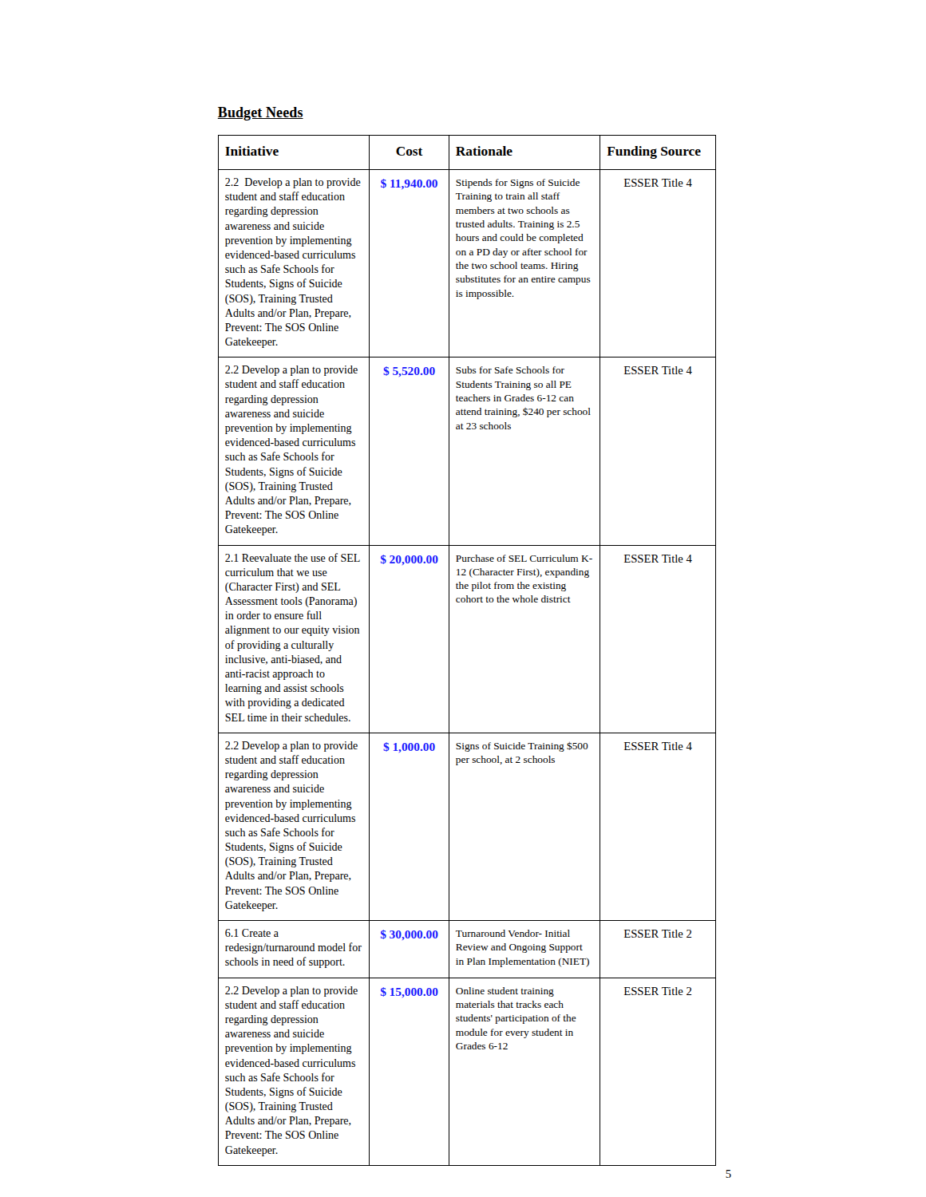Budget Needs
| Initiative | Cost | Rationale | Funding Source |
| --- | --- | --- | --- |
| 2.2 Develop a plan to provide student and staff education regarding depression awareness and suicide prevention by implementing evidenced-based curriculums such as Safe Schools for Students, Signs of Suicide (SOS), Training Trusted Adults and/or Plan, Prepare, Prevent: The SOS Online Gatekeeper. | $ 11,940.00 | Stipends for Signs of Suicide Training to train all staff members at two schools as trusted adults. Training is 2.5 hours and could be completed on a PD day or after school for the two school teams. Hiring substitutes for an entire campus is impossible. | ESSER Title 4 |
| 2.2 Develop a plan to provide student and staff education regarding depression awareness and suicide prevention by implementing evidenced-based curriculums such as Safe Schools for Students, Signs of Suicide (SOS), Training Trusted Adults and/or Plan, Prepare, Prevent: The SOS Online Gatekeeper. | $ 5,520.00 | Subs for Safe Schools for Students Training so all PE teachers in Grades 6-12 can attend training, $240 per school at 23 schools | ESSER Title 4 |
| 2.1 Reevaluate the use of SEL curriculum that we use (Character First) and SEL Assessment tools (Panorama) in order to ensure full alignment to our equity vision of providing a culturally inclusive, anti-biased, and anti-racist approach to learning and assist schools with providing a dedicated SEL time in their schedules. | $ 20,000.00 | Purchase of SEL Curriculum K-12 (Character First), expanding the pilot from the existing cohort to the whole district | ESSER Title 4 |
| 2.2 Develop a plan to provide student and staff education regarding depression awareness and suicide prevention by implementing evidenced-based curriculums such as Safe Schools for Students, Signs of Suicide (SOS), Training Trusted Adults and/or Plan, Prepare, Prevent: The SOS Online Gatekeeper. | $ 1,000.00 | Signs of Suicide Training $500 per school, at 2 schools | ESSER Title 4 |
| 6.1 Create a redesign/turnaround model for schools in need of support. | $ 30,000.00 | Turnaround Vendor- Initial Review and Ongoing Support in Plan Implementation (NIET) | ESSER Title 2 |
| 2.2 Develop a plan to provide student and staff education regarding depression awareness and suicide prevention by implementing evidenced-based curriculums such as Safe Schools for Students, Signs of Suicide (SOS), Training Trusted Adults and/or Plan, Prepare, Prevent: The SOS Online Gatekeeper. | $ 15,000.00 | Online student training materials that tracks each students' participation of the module for every student in Grades 6-12 | ESSER Title 2 |
5